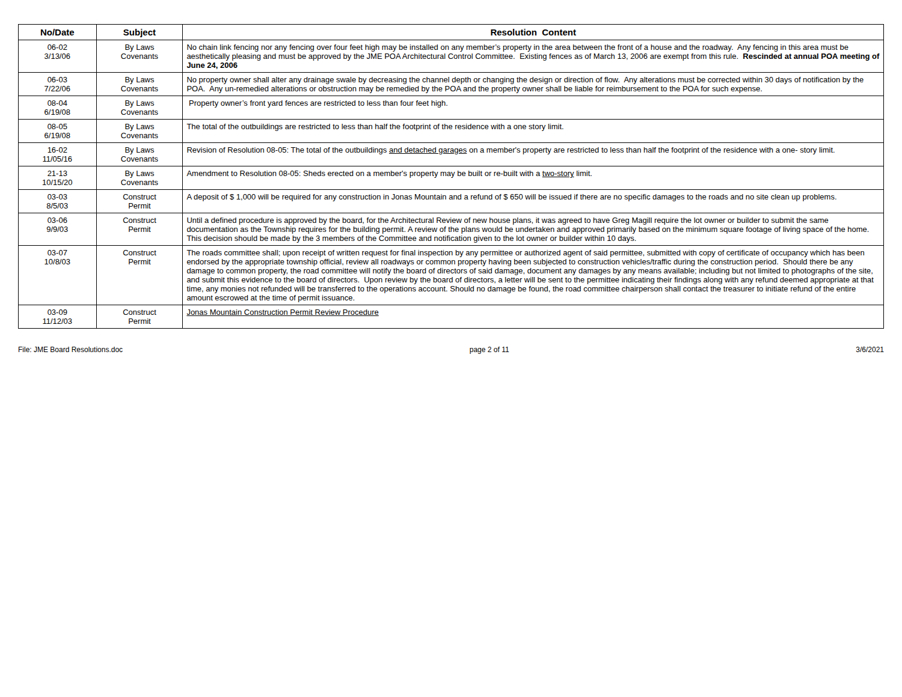| No/Date | Subject | Resolution Content |
| --- | --- | --- |
| 06-02 3/13/06 | By Laws Covenants | No chain link fencing nor any fencing over four feet high may be installed on any member’s property in the area between the front of a house and the roadway. Any fencing in this area must be aesthetically pleasing and must be approved by the JME POA Architectural Control Committee. Existing fences as of March 13, 2006 are exempt from this rule. Rescinded at annual POA meeting of June 24, 2006 |
| 06-03 7/22/06 | By Laws Covenants | No property owner shall alter any drainage swale by decreasing the channel depth or changing the design or direction of flow. Any alterations must be corrected within 30 days of notification by the POA. Any un-remedied alterations or obstruction may be remedied by the POA and the property owner shall be liable for reimbursement to the POA for such expense. |
| 08-04 6/19/08 | By Laws Covenants | Property owner’s front yard fences are restricted to less than four feet high. |
| 08-05 6/19/08 | By Laws Covenants | The total of the outbuildings are restricted to less than half the footprint of the residence with a one story limit. |
| 16-02 11/05/16 | By Laws Covenants | Revision of Resolution 08-05: The total of the outbuildings and detached garages on a member's property are restricted to less than half the footprint of the residence with a one- story limit. |
| 21-13 10/15/20 | By Laws Covenants | Amendment to Resolution 08-05: Sheds erected on a member's property may be built or re-built with a two-story limit. |
| 03-03 8/5/03 | Construct Permit | A deposit of $ 1,000 will be required for any construction in Jonas Mountain and a refund of $ 650 will be issued if there are no specific damages to the roads and no site clean up problems. |
| 03-06 9/9/03 | Construct Permit | Until a defined procedure is approved by the board, for the Architectural Review of new house plans, it was agreed to have Greg Magill require the lot owner or builder to submit the same documentation as the Township requires for the building permit. A review of the plans would be undertaken and approved primarily based on the minimum square footage of living space of the home. This decision should be made by the 3 members of the Committee and notification given to the lot owner or builder within 10 days. |
| 03-07 10/8/03 | Construct Permit | The roads committee shall; upon receipt of written request for final inspection by any permittee or authorized agent of said permittee, submitted with copy of certificate of occupancy which has been endorsed by the appropriate township official, review all roadways or common property having been subjected to construction vehicles/traffic during the construction period. Should there be any damage to common property, the road committee will notify the board of directors of said damage, document any damages by any means available; including but not limited to photographs of the site, and submit this evidence to the board of directors. Upon review by the board of directors, a letter will be sent to the permittee indicating their findings along with any refund deemed appropriate at that time, any monies not refunded will be transferred to the operations account. Should no damage be found, the road committee chairperson shall contact the treasurer to initiate refund of the entire amount escrowed at the time of permit issuance. |
| 03-09 11/12/03 | Construct Permit | Jonas Mountain Construction Permit Review Procedure |
File: JME Board Resolutions.doc
page 2 of 11
3/6/2021